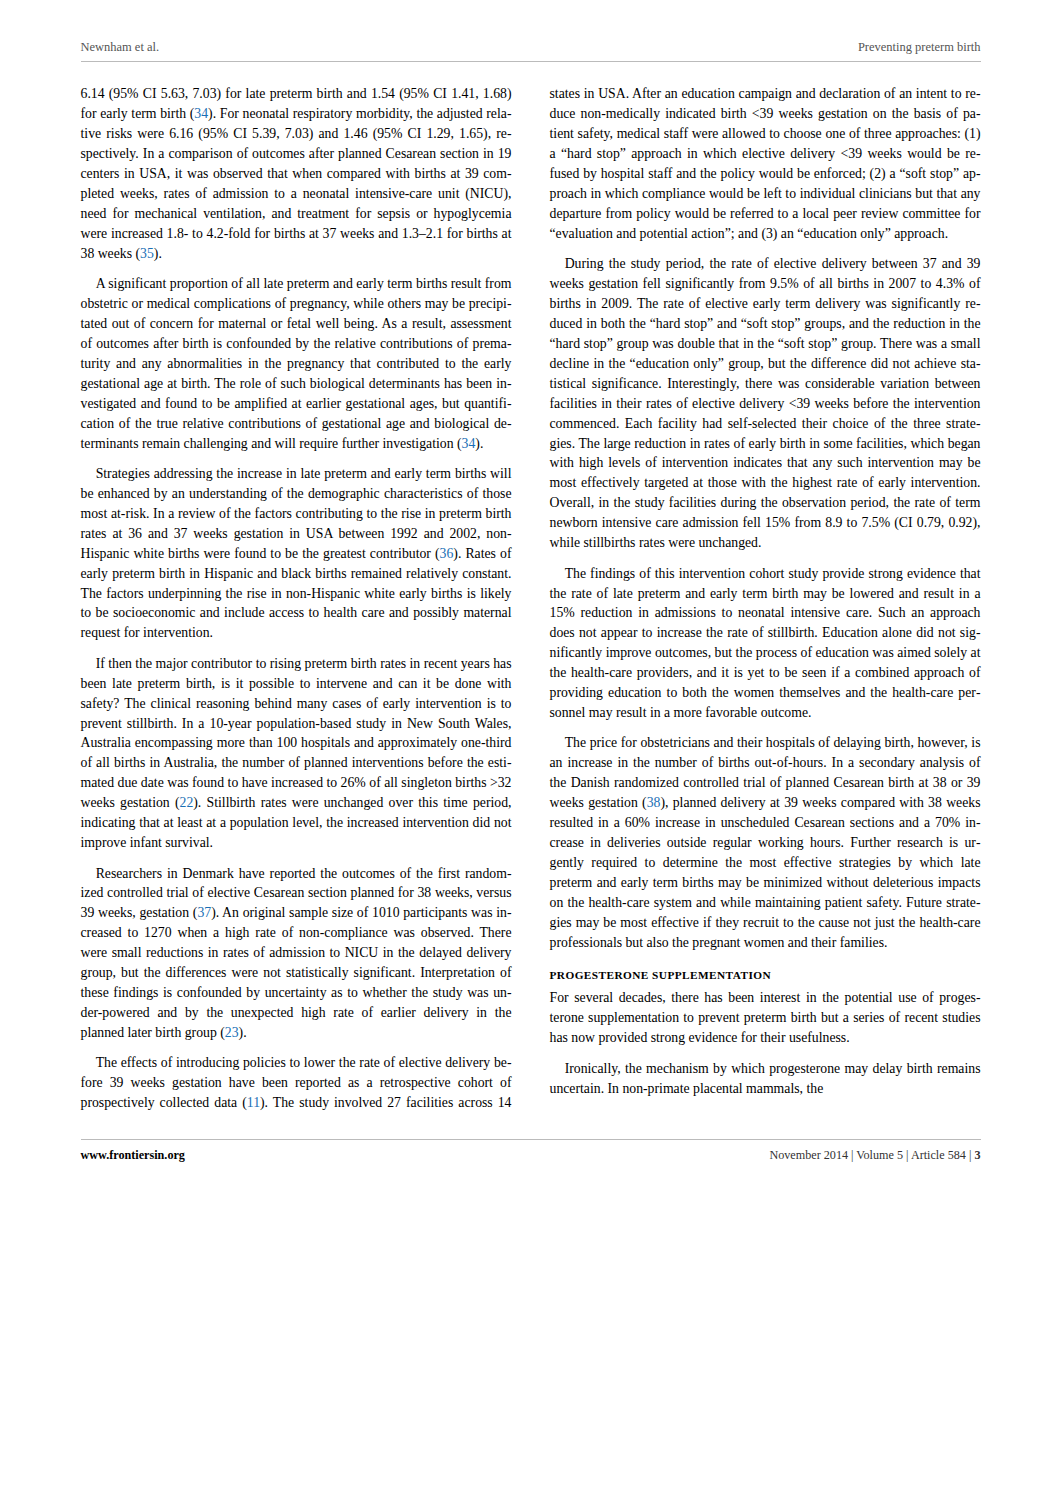Newnham et al. Preventing preterm birth
6.14 (95% CI 5.63, 7.03) for late preterm birth and 1.54 (95% CI 1.41, 1.68) for early term birth (34). For neonatal respiratory morbidity, the adjusted relative risks were 6.16 (95% CI 5.39, 7.03) and 1.46 (95% CI 1.29, 1.65), respectively. In a comparison of outcomes after planned Cesarean section in 19 centers in USA, it was observed that when compared with births at 39 completed weeks, rates of admission to a neonatal intensive-care unit (NICU), need for mechanical ventilation, and treatment for sepsis or hypoglycemia were increased 1.8- to 4.2-fold for births at 37 weeks and 1.3–2.1 for births at 38 weeks (35).
A significant proportion of all late preterm and early term births result from obstetric or medical complications of pregnancy, while others may be precipitated out of concern for maternal or fetal well being. As a result, assessment of outcomes after birth is confounded by the relative contributions of prematurity and any abnormalities in the pregnancy that contributed to the early gestational age at birth. The role of such biological determinants has been investigated and found to be amplified at earlier gestational ages, but quantification of the true relative contributions of gestational age and biological determinants remain challenging and will require further investigation (34).
Strategies addressing the increase in late preterm and early term births will be enhanced by an understanding of the demographic characteristics of those most at-risk. In a review of the factors contributing to the rise in preterm birth rates at 36 and 37 weeks gestation in USA between 1992 and 2002, non-Hispanic white births were found to be the greatest contributor (36). Rates of early preterm birth in Hispanic and black births remained relatively constant. The factors underpinning the rise in non-Hispanic white early births is likely to be socioeconomic and include access to health care and possibly maternal request for intervention.
If then the major contributor to rising preterm birth rates in recent years has been late preterm birth, is it possible to intervene and can it be done with safety? The clinical reasoning behind many cases of early intervention is to prevent stillbirth. In a 10-year population-based study in New South Wales, Australia encompassing more than 100 hospitals and approximately one-third of all births in Australia, the number of planned interventions before the estimated due date was found to have increased to 26% of all singleton births >32 weeks gestation (22). Stillbirth rates were unchanged over this time period, indicating that at least at a population level, the increased intervention did not improve infant survival.
Researchers in Denmark have reported the outcomes of the first randomized controlled trial of elective Cesarean section planned for 38 weeks, versus 39 weeks, gestation (37). An original sample size of 1010 participants was increased to 1270 when a high rate of non-compliance was observed. There were small reductions in rates of admission to NICU in the delayed delivery group, but the differences were not statistically significant. Interpretation of these findings is confounded by uncertainty as to whether the study was under-powered and by the unexpected high rate of earlier delivery in the planned later birth group (23).
The effects of introducing policies to lower the rate of elective delivery before 39 weeks gestation have been reported as a retrospective cohort of prospectively collected data (11). The study involved 27 facilities across 14 states in USA. After an education campaign and declaration of an intent to reduce non-medically indicated birth <39 weeks gestation on the basis of patient safety, medical staff were allowed to choose one of three approaches: (1) a “hard stop” approach in which elective delivery <39 weeks would be refused by hospital staff and the policy would be enforced; (2) a “soft stop” approach in which compliance would be left to individual clinicians but that any departure from policy would be referred to a local peer review committee for “evaluation and potential action”; and (3) an “education only” approach.
During the study period, the rate of elective delivery between 37 and 39 weeks gestation fell significantly from 9.5% of all births in 2007 to 4.3% of births in 2009. The rate of elective early term delivery was significantly reduced in both the “hard stop” and “soft stop” groups, and the reduction in the “hard stop” group was double that in the “soft stop” group. There was a small decline in the “education only” group, but the difference did not achieve statistical significance. Interestingly, there was considerable variation between facilities in their rates of elective delivery <39 weeks before the intervention commenced. Each facility had self-selected their choice of the three strategies. The large reduction in rates of early birth in some facilities, which began with high levels of intervention indicates that any such intervention may be most effectively targeted at those with the highest rate of early intervention. Overall, in the study facilities during the observation period, the rate of term newborn intensive care admission fell 15% from 8.9 to 7.5% (CI 0.79, 0.92), while stillbirths rates were unchanged.
The findings of this intervention cohort study provide strong evidence that the rate of late preterm and early term birth may be lowered and result in a 15% reduction in admissions to neonatal intensive care. Such an approach does not appear to increase the rate of stillbirth. Education alone did not significantly improve outcomes, but the process of education was aimed solely at the health-care providers, and it is yet to be seen if a combined approach of providing education to both the women themselves and the health-care personnel may result in a more favorable outcome.
The price for obstetricians and their hospitals of delaying birth, however, is an increase in the number of births out-of-hours. In a secondary analysis of the Danish randomized controlled trial of planned Cesarean birth at 38 or 39 weeks gestation (38), planned delivery at 39 weeks compared with 38 weeks resulted in a 60% increase in unscheduled Cesarean sections and a 70% increase in deliveries outside regular working hours. Further research is urgently required to determine the most effective strategies by which late preterm and early term births may be minimized without deleterious impacts on the health-care system and while maintaining patient safety. Future strategies may be most effective if they recruit to the cause not just the health-care professionals but also the pregnant women and their families.
Progesterone supplementation
For several decades, there has been interest in the potential use of progesterone supplementation to prevent preterm birth but a series of recent studies has now provided strong evidence for their usefulness.
Ironically, the mechanism by which progesterone may delay birth remains uncertain. In non-primate placental mammals, the
www.frontiersin.org November 2014 | Volume 5 | Article 584 | 3